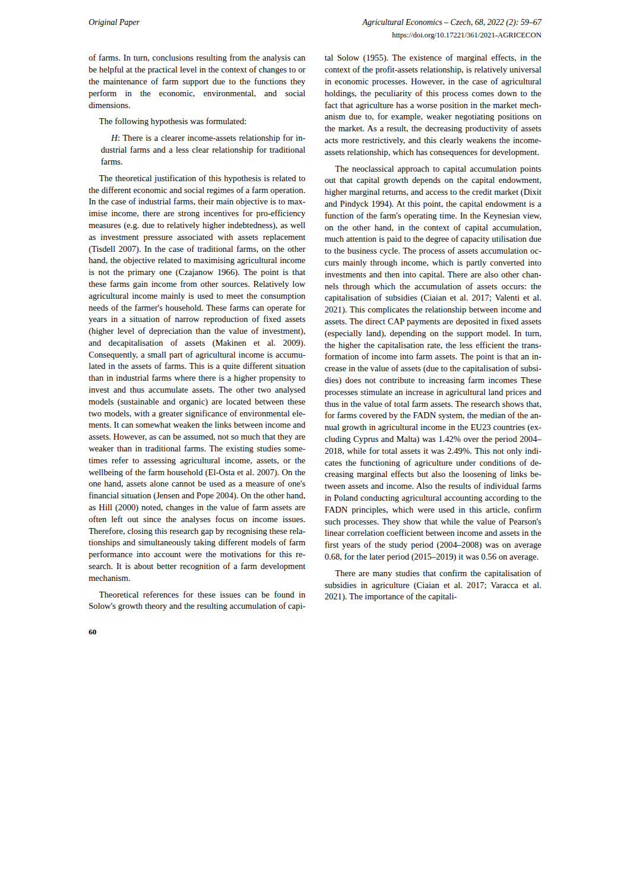Original Paper
Agricultural Economics – Czech, 68, 2022 (2): 59–67
https://doi.org/10.17221/361/2021-AGRICECON
of farms. In turn, conclusions resulting from the analysis can be helpful at the practical level in the context of changes to or the maintenance of farm support due to the functions they perform in the economic, environmental, and social dimensions.
The following hypothesis was formulated:
H: There is a clearer income-assets relationship for industrial farms and a less clear relationship for traditional farms.
The theoretical justification of this hypothesis is related to the different economic and social regimes of a farm operation. In the case of industrial farms, their main objective is to maximise income, there are strong incentives for pro-efficiency measures (e.g. due to relatively higher indebtedness), as well as investment pressure associated with assets replacement (Tisdell 2007). In the case of traditional farms, on the other hand, the objective related to maximising agricultural income is not the primary one (Czajanow 1966). The point is that these farms gain income from other sources. Relatively low agricultural income mainly is used to meet the consumption needs of the farmer's household. These farms can operate for years in a situation of narrow reproduction of fixed assets (higher level of depreciation than the value of investment), and decapitalisation of assets (Makinen et al. 2009). Consequently, a small part of agricultural income is accumulated in the assets of farms. This is a quite different situation than in industrial farms where there is a higher propensity to invest and thus accumulate assets. The other two analysed models (sustainable and organic) are located between these two models, with a greater significance of environmental elements. It can somewhat weaken the links between income and assets. However, as can be assumed, not so much that they are weaker than in traditional farms. The existing studies sometimes refer to assessing agricultural income, assets, or the wellbeing of the farm household (El-Osta et al. 2007). On the one hand, assets alone cannot be used as a measure of one's financial situation (Jensen and Pope 2004). On the other hand, as Hill (2000) noted, changes in the value of farm assets are often left out since the analyses focus on income issues. Therefore, closing this research gap by recognising these relationships and simultaneously taking different models of farm performance into account were the motivations for this research. It is about better recognition of a farm development mechanism.
Theoretical references for these issues can be found in Solow's growth theory and the resulting accumulation of capital Solow (1955). The existence of marginal effects, in the context of the profit-assets relationship, is relatively universal in economic processes. However, in the case of agricultural holdings, the peculiarity of this process comes down to the fact that agriculture has a worse position in the market mechanism due to, for example, weaker negotiating positions on the market. As a result, the decreasing productivity of assets acts more restrictively, and this clearly weakens the income-assets relationship, which has consequences for development.
The neoclassical approach to capital accumulation points out that capital growth depends on the capital endowment, higher marginal returns, and access to the credit market (Dixit and Pindyck 1994). At this point, the capital endowment is a function of the farm's operating time. In the Keynesian view, on the other hand, in the context of capital accumulation, much attention is paid to the degree of capacity utilisation due to the business cycle. The process of assets accumulation occurs mainly through income, which is partly converted into investments and then into capital. There are also other channels through which the accumulation of assets occurs: the capitalisation of subsidies (Ciaian et al. 2017; Valenti et al. 2021). This complicates the relationship between income and assets. The direct CAP payments are deposited in fixed assets (especially land), depending on the support model. In turn, the higher the capitalisation rate, the less efficient the transformation of income into farm assets. The point is that an increase in the value of assets (due to the capitalisation of subsidies) does not contribute to increasing farm incomes These processes stimulate an increase in agricultural land prices and thus in the value of total farm assets. The research shows that, for farms covered by the FADN system, the median of the annual growth in agricultural income in the EU23 countries (excluding Cyprus and Malta) was 1.42% over the period 2004–2018, while for total assets it was 2.49%. This not only indicates the functioning of agriculture under conditions of decreasing marginal effects but also the loosening of links between assets and income. Also the results of individual farms in Poland conducting agricultural accounting according to the FADN principles, which were used in this article, confirm such processes. They show that while the value of Pearson's linear correlation coefficient between income and assets in the first years of the study period (2004–2008) was on average 0.68, for the later period (2015–2019) it was 0.56 on average.
There are many studies that confirm the capitalisation of subsidies in agriculture (Ciaian et al. 2017; Varacca et al. 2021). The importance of the capitali-
60